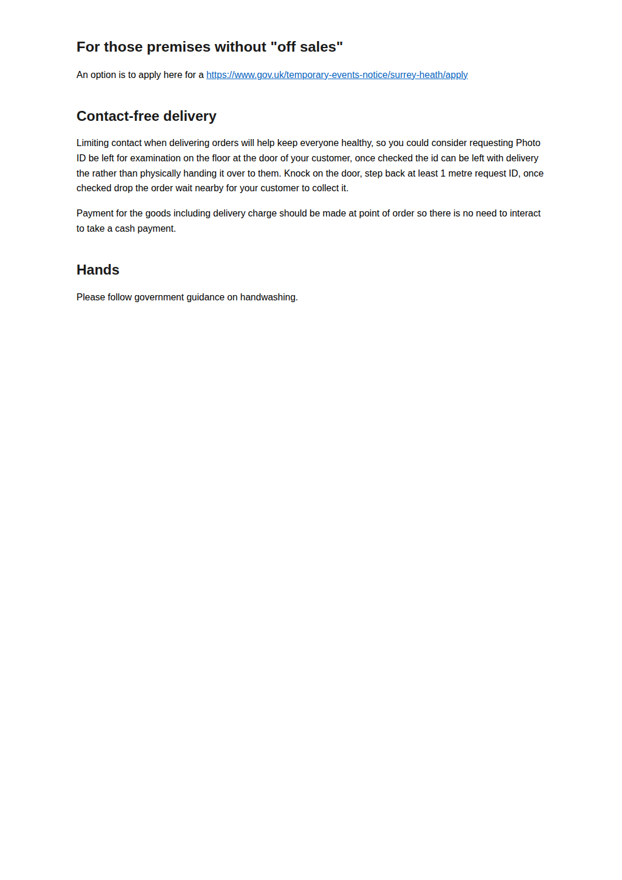For those premises without "off sales"
An option is to apply here for a https://www.gov.uk/temporary-events-notice/surrey-heath/apply
Contact-free delivery
Limiting contact when delivering orders will help keep everyone healthy, so you could consider requesting Photo ID be left for examination on the floor at the door of your customer, once checked the id can be left with delivery the rather than physically handing it over to them. Knock on the door, step back at least 1 metre request ID, once checked drop the order wait nearby for your customer to collect it.
Payment for the goods including delivery charge should be made at point of order so there is no need to interact to take a cash payment.
Hands
Please follow government guidance on handwashing.